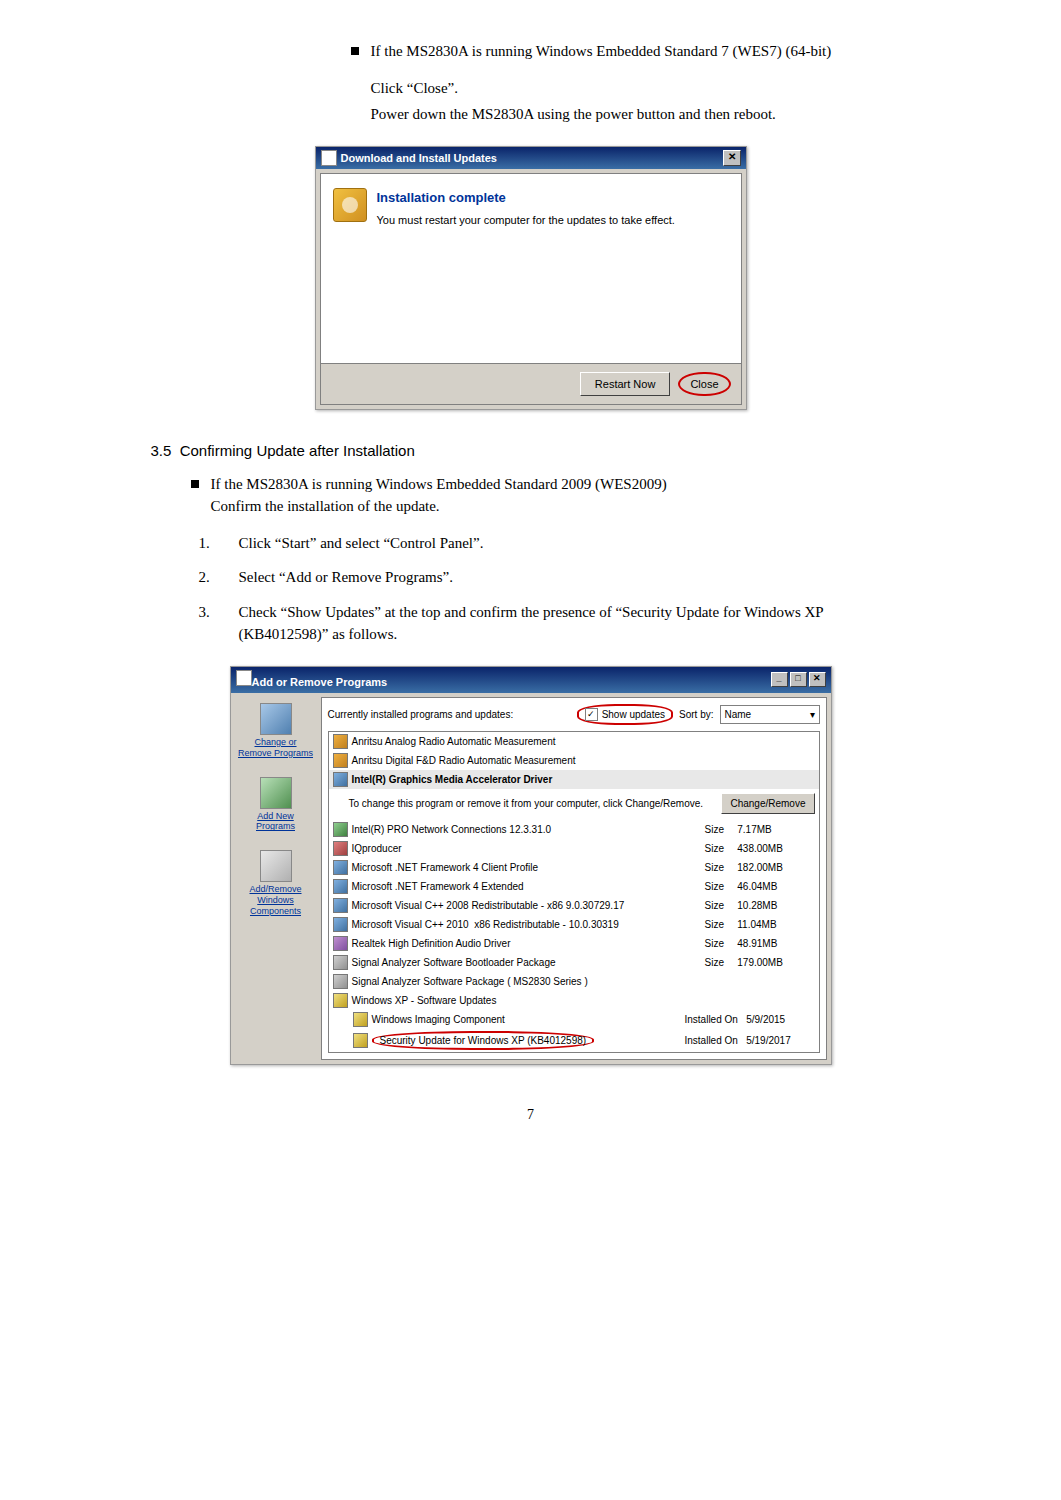If the MS2830A is running Windows Embedded Standard 7 (WES7) (64-bit)
Click “Close”.
Power down the MS2830A using the power button and then reboot.
Download and Install Updates ✕
Installation complete
You must restart your computer for the updates to take effect.
Restart Now Close
3.5 Confirming Update after Installation
If the MS2830A is running Windows Embedded Standard 2009 (WES2009)
Confirm the installation of the update.
Click “Start” and select “Control Panel”.
Select “Add or Remove Programs”.
Check “Show Updates” at the top and confirm the presence of “Security Update for Windows XP (KB4012598)” as follows.
Add or Remove Programs _□✕
Change or Remove Programs
Add New Programs
Add/Remove Windows Components
Currently installed programs and updates: ✓ Show updates Sort by: Name▾
Anritsu Analog Radio Automatic Measurement
Anritsu Digital F&D Radio Automatic Measurement
Intel(R) Graphics Media Accelerator Driver
To change this program or remove it from your computer, click Change/Remove. Change/Remove
Intel(R) PRO Network Connections 12.3.31.0 Size 7.17MB
IQproducer Size 438.00MB
Microsoft .NET Framework 4 Client Profile Size 182.00MB
Microsoft .NET Framework 4 Extended Size 46.04MB
Microsoft Visual C++ 2008 Redistributable - x86 9.0.30729.17 Size 10.28MB
Microsoft Visual C++ 2010 x86 Redistributable - 10.0.30319 Size 11.04MB
Realtek High Definition Audio Driver Size 48.91MB
Signal Analyzer Software Bootloader Package Size 179.00MB
Signal Analyzer Software Package ( MS2830 Series )
Windows XP - Software Updates
Windows Imaging Component Installed On 5/9/2015
Security Update for Windows XP (KB4012598) Installed On 5/19/2017
7